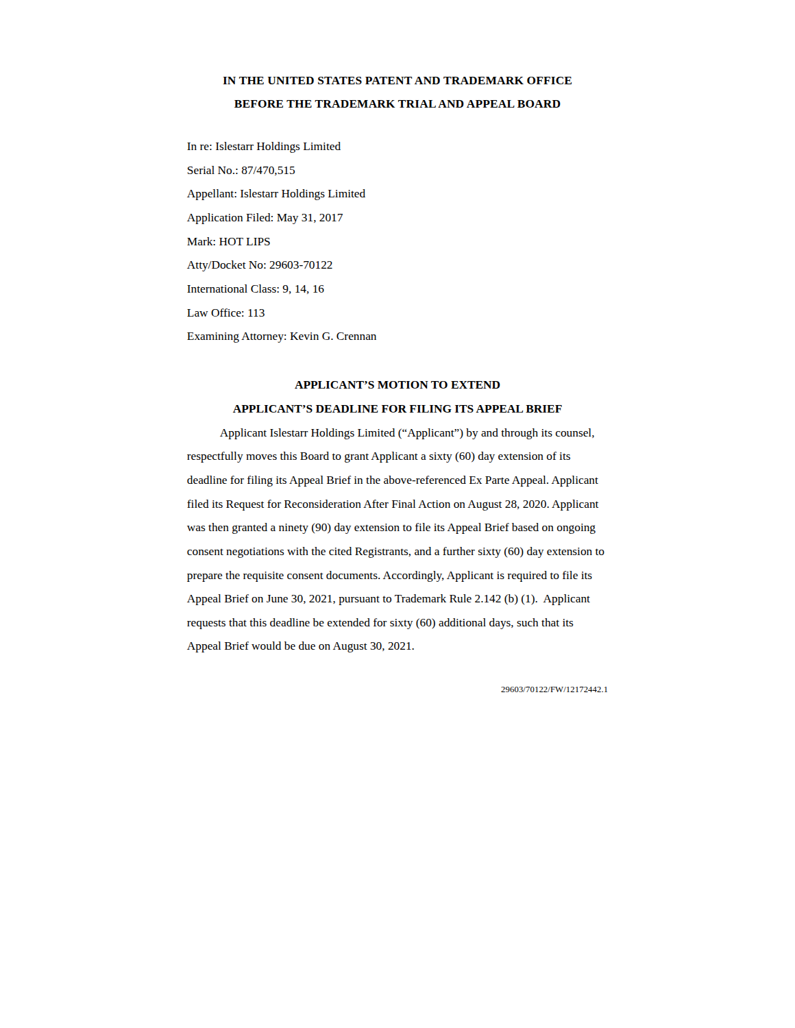IN THE UNITED STATES PATENT AND TRADEMARK OFFICE
BEFORE THE TRADEMARK TRIAL AND APPEAL BOARD
In re: Islestarr Holdings Limited
Serial No.: 87/470,515
Appellant: Islestarr Holdings Limited
Application Filed: May 31, 2017
Mark: HOT LIPS
Atty/Docket No: 29603-70122
International Class: 9, 14, 16
Law Office: 113
Examining Attorney: Kevin G. Crennan
APPLICANT’S MOTION TO EXTEND
APPLICANT’S DEADLINE FOR FILING ITS APPEAL BRIEF
Applicant Islestarr Holdings Limited (“Applicant”) by and through its counsel, respectfully moves this Board to grant Applicant a sixty (60) day extension of its deadline for filing its Appeal Brief in the above-referenced Ex Parte Appeal. Applicant filed its Request for Reconsideration After Final Action on August 28, 2020. Applicant was then granted a ninety (90) day extension to file its Appeal Brief based on ongoing consent negotiations with the cited Registrants, and a further sixty (60) day extension to prepare the requisite consent documents. Accordingly, Applicant is required to file its Appeal Brief on June 30, 2021, pursuant to Trademark Rule 2.142 (b) (1). Applicant requests that this deadline be extended for sixty (60) additional days, such that its Appeal Brief would be due on August 30, 2021.
29603/70122/FW/12172442.1